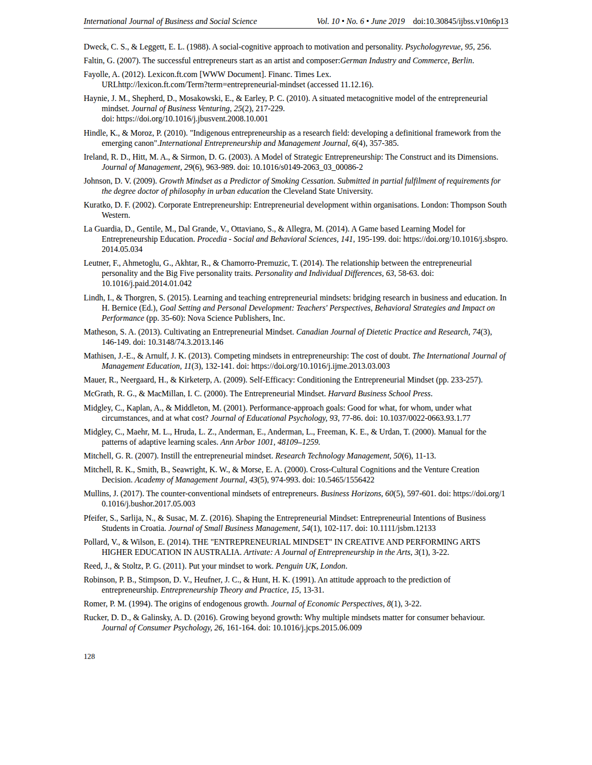International Journal of Business and Social Science Vol. 10 • No. 6 • June 2019 doi:10.30845/ijbss.v10n6p13
Dweck, C. S., & Leggett, E. L. (1988). A social-cognitive approach to motivation and personality. Psychologyrevue, 95, 256.
Faltin, G. (2007). The successful entrepreneurs start as an artist and composer:German Industry and Commerce, Berlin.
Fayolle, A. (2012). Lexicon.ft.com [WWW Document]. Financ. Times Lex.
URLhttp://lexicon.ft.com/Term?term=entrepreneurial-mindset (accessed 11.12.16).
Haynie, J. M., Shepherd, D., Mosakowski, E., & Earley, P. C. (2010). A situated metacognitive model of the entrepreneurial mindset. Journal of Business Venturing, 25(2), 217-229.
doi: https://doi.org/10.1016/j.jbusvent.2008.10.001
Hindle, K., & Moroz, P. (2010). "Indigenous entrepreneurship as a research field: developing a definitional framework from the emerging canon".International Entrepreneurship and Management Journal, 6(4), 357-385.
Ireland, R. D., Hitt, M. A., & Sirmon, D. G. (2003). A Model of Strategic Entrepreneurship: The Construct and its Dimensions. Journal of Management, 29(6), 963-989. doi: 10.1016/s0149-2063_03_00086-2
Johnson, D. V. (2009). Growth Mindset as a Predictor of Smoking Cessation. Submitted in partial fulfilment of requirements for the degree doctor of philosophy in urban education the Cleveland State University.
Kuratko, D. F. (2002). Corporate Entrepreneurship: Entrepreneurial development within organisations. London: Thompson South Western.
La Guardia, D., Gentile, M., Dal Grande, V., Ottaviano, S., & Allegra, M. (2014). A Game based Learning Model for Entrepreneurship Education. Procedia - Social and Behavioral Sciences, 141, 195-199. doi: https://doi.org/10.1016/j.sbspro.2014.05.034
Leutner, F., Ahmetoglu, G., Akhtar, R., & Chamorro-Premuzic, T. (2014). The relationship between the entrepreneurial personality and the Big Five personality traits. Personality and Individual Differences, 63, 58-63. doi: 10.1016/j.paid.2014.01.042
Lindh, I., & Thorgren, S. (2015). Learning and teaching entrepreneurial mindsets: bridging research in business and education. In H. Bernice (Ed.), Goal Setting and Personal Development: Teachers' Perspectives, Behavioral Strategies and Impact on Performance (pp. 35-60): Nova Science Publishers, Inc.
Matheson, S. A. (2013). Cultivating an Entrepreneurial Mindset. Canadian Journal of Dietetic Practice and Research, 74(3), 146-149. doi: 10.3148/74.3.2013.146
Mathisen, J.-E., & Arnulf, J. K. (2013). Competing mindsets in entrepreneurship: The cost of doubt. The International Journal of Management Education, 11(3), 132-141. doi: https://doi.org/10.1016/j.ijme.2013.03.003
Mauer, R., Neergaard, H., & Kirketerp, A. (2009). Self-Efficacy: Conditioning the Entrepreneurial Mindset (pp. 233-257).
McGrath, R. G., & MacMillan, I. C. (2000). The Entrepreneurial Mindset. Harvard Business School Press.
Midgley, C., Kaplan, A., & Middleton, M. (2001). Performance-approach goals: Good for what, for whom, under what circumstances, and at what cost? Journal of Educational Psychology, 93, 77-86. doi: 10.1037/0022-0663.93.1.77
Midgley, C., Maehr, M. L., Hruda, L. Z., Anderman, E., Anderman, L., Freeman, K. E., & Urdan, T. (2000). Manual for the patterns of adaptive learning scales. Ann Arbor 1001, 48109–1259.
Mitchell, G. R. (2007). Instill the entrepreneurial mindset. Research Technology Management, 50(6), 11-13.
Mitchell, R. K., Smith, B., Seawright, K. W., & Morse, E. A. (2000). Cross-Cultural Cognitions and the Venture Creation Decision. Academy of Management Journal, 43(5), 974-993. doi: 10.5465/1556422
Mullins, J. (2017). The counter-conventional mindsets of entrepreneurs. Business Horizons, 60(5), 597-601. doi: https://doi.org/10.1016/j.bushor.2017.05.003
Pfeifer, S., Sarlija, N., & Susac, M. Z. (2016). Shaping the Entrepreneurial Mindset: Entrepreneurial Intentions of Business Students in Croatia. Journal of Small Business Management, 54(1), 102-117. doi: 10.1111/jsbm.12133
Pollard, V., & Wilson, E. (2014). THE "ENTREPRENEURIAL MINDSET" IN CREATIVE AND PERFORMING ARTS HIGHER EDUCATION IN AUSTRALIA. Artivate: A Journal of Entrepreneurship in the Arts, 3(1), 3-22.
Reed, J., & Stoltz, P. G. (2011). Put your mindset to work. Penguin UK, London.
Robinson, P. B., Stimpson, D. V., Heufner, J. C., & Hunt, H. K. (1991). An attitude approach to the prediction of entrepreneurship. Entrepreneurship Theory and Practice, 15, 13-31.
Romer, P. M. (1994). The origins of endogenous growth. Journal of Economic Perspectives, 8(1), 3-22.
Rucker, D. D., & Galinsky, A. D. (2016). Growing beyond growth: Why multiple mindsets matter for consumer behaviour. Journal of Consumer Psychology, 26, 161-164. doi: 10.1016/j.jcps.2015.06.009
128